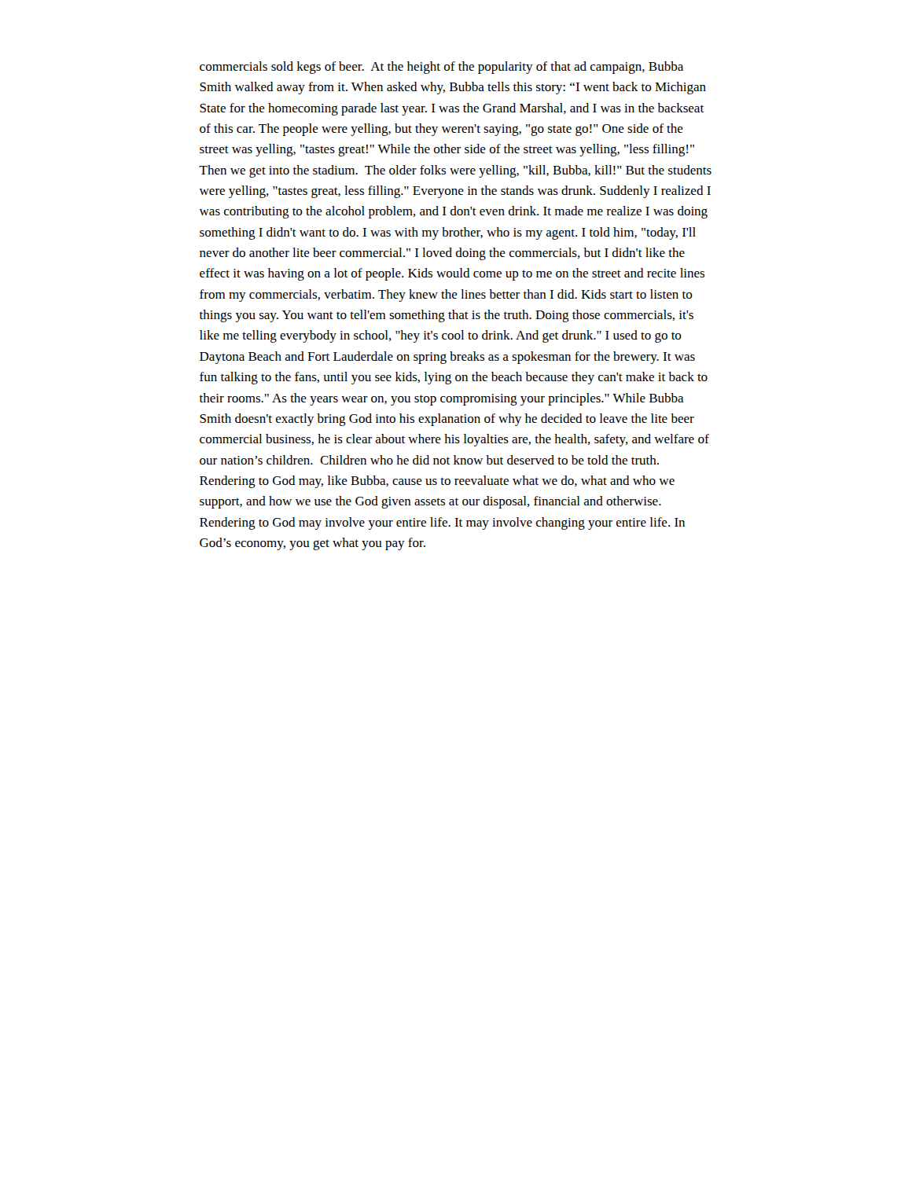commercials sold kegs of beer. At the height of the popularity of that ad campaign, Bubba Smith walked away from it. When asked why, Bubba tells this story: “I went back to Michigan State for the homecoming parade last year. I was the Grand Marshal, and I was in the backseat of this car. The people were yelling, but they weren't saying, "go state go!" One side of the street was yelling, "tastes great!" While the other side of the street was yelling, "less filling!" Then we get into the stadium. The older folks were yelling, "kill, Bubba, kill!" But the students were yelling, "tastes great, less filling." Everyone in the stands was drunk. Suddenly I realized I was contributing to the alcohol problem, and I don't even drink. It made me realize I was doing something I didn't want to do. I was with my brother, who is my agent. I told him, "today, I'll never do another lite beer commercial." I loved doing the commercials, but I didn't like the effect it was having on a lot of people. Kids would come up to me on the street and recite lines from my commercials, verbatim. They knew the lines better than I did. Kids start to listen to things you say. You want to tell'em something that is the truth. Doing those commercials, it's like me telling everybody in school, "hey it's cool to drink. And get drunk." I used to go to Daytona Beach and Fort Lauderdale on spring breaks as a spokesman for the brewery. It was fun talking to the fans, until you see kids, lying on the beach because they can't make it back to their rooms." As the years wear on, you stop compromising your principles." While Bubba Smith doesn't exactly bring God into his explanation of why he decided to leave the lite beer commercial business, he is clear about where his loyalties are, the health, safety, and welfare of our nation’s children. Children who he did not know but deserved to be told the truth. Rendering to God may, like Bubba, cause us to reevaluate what we do, what and who we support, and how we use the God given assets at our disposal, financial and otherwise. Rendering to God may involve your entire life. It may involve changing your entire life. In God’s economy, you get what you pay for.